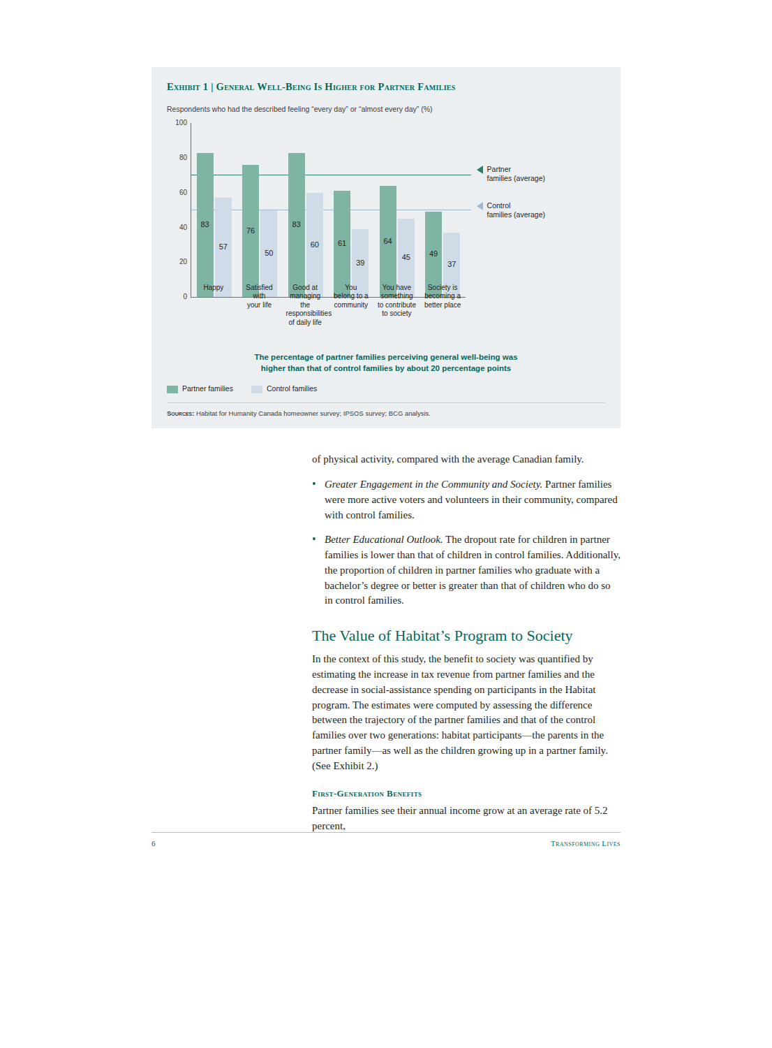Exhibit 1 | General Well-Being Is Higher for Partner Families
Respondents who had the described feeling “every day” or “almost every day” (%)
100
80
60
40
20
0
83
57
76
50
83
60
61
39
64
45
49
37
Partner
families (average)
Control
families (average)
Happy
Satisfied
with
your life
Good at
managing the
responsibilities
of daily life
You
belong to a
community
You have
something
to contribute
to society
Society is
becoming a
better place
The percentage of partner families perceiving general well-being was
higher than that of control families by about 20 percentage points
Partner families Control families
Sources: Habitat for Humanity Canada homeowner survey; IPSOS survey; BCG analysis.
of physical activity, compared with the average Canadian family.
Greater Engagement in the Community and Society. Partner families were more active voters and volunteers in their community, compared with control families.
Better Educational Outlook. The dropout rate for children in partner families is lower than that of children in control families. Additionally, the proportion of children in partner families who graduate with a bachelor’s degree or better is greater than that of children who do so in control families.
The Value of Habitat’s Program to Society
In the context of this study, the benefit to society was quantified by estimating the increase in tax revenue from partner families and the decrease in social-assistance spending on participants in the Habitat program. The estimates were computed by assessing the difference between the trajectory of the partner families and that of the control families over two generations: habitat participants—the parents in the partner family—as well as the children growing up in a partner family. (See Exhibit 2.)
First-Generation Benefits
Partner families see their annual income grow at an average rate of 5.2 percent,
6 Transforming Lives